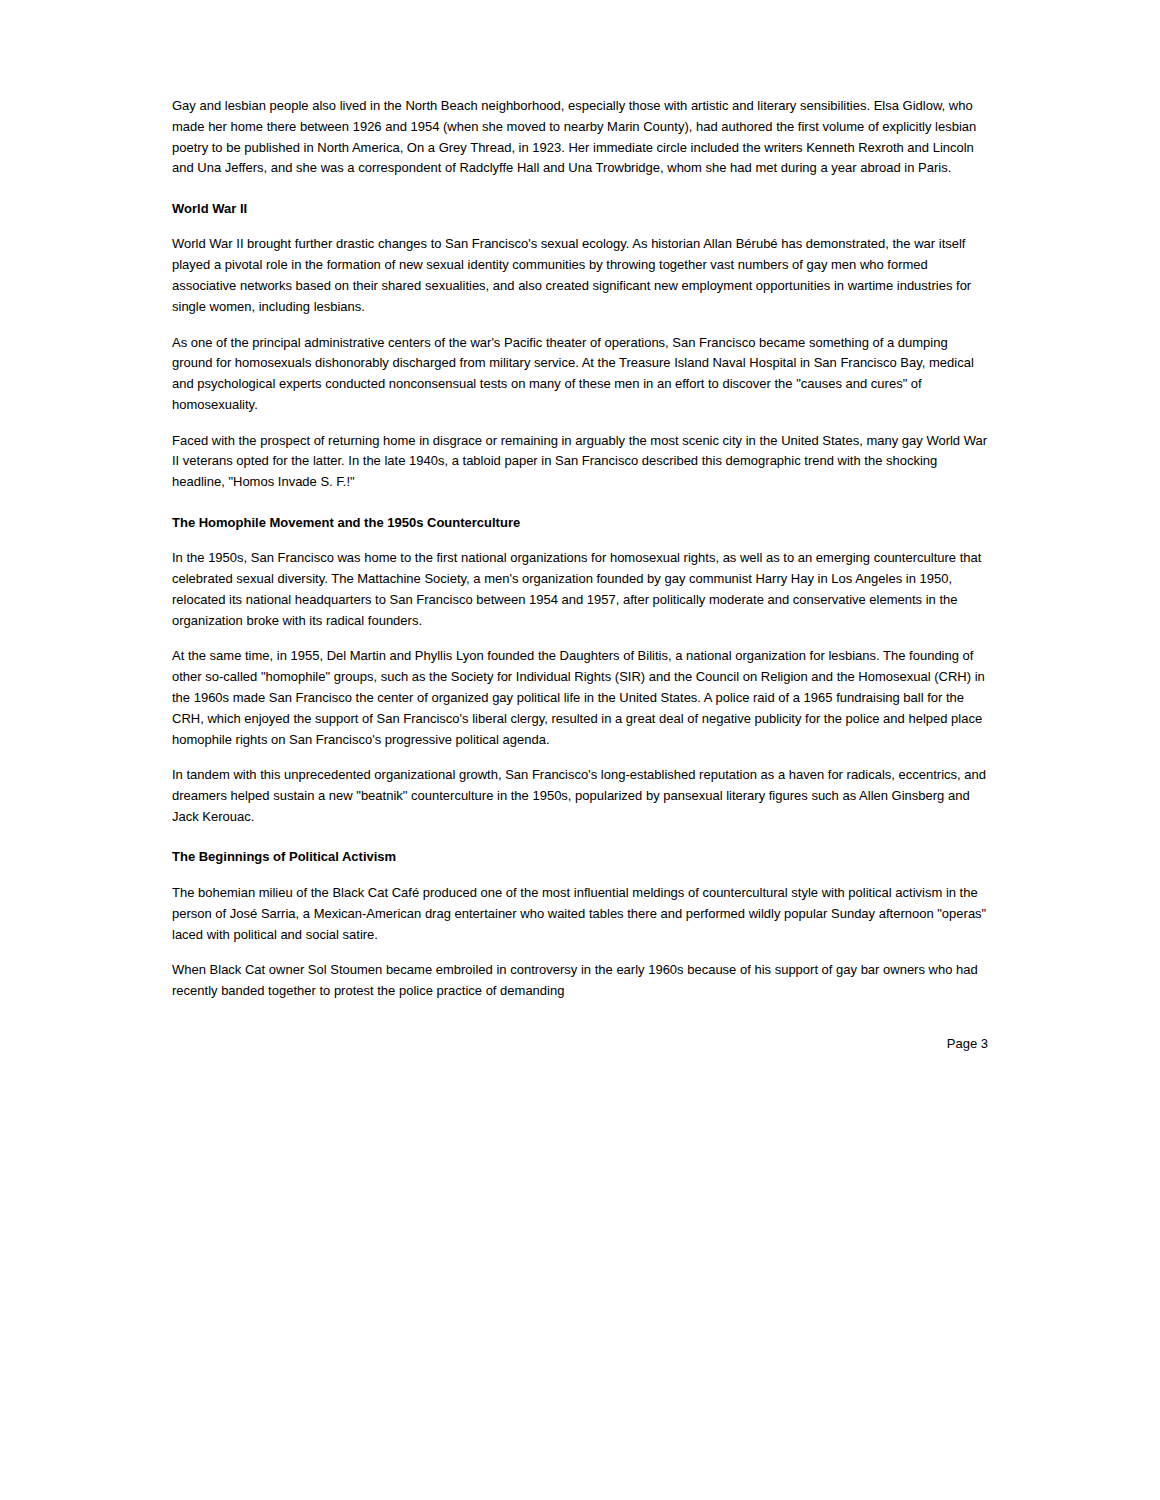Gay and lesbian people also lived in the North Beach neighborhood, especially those with artistic and literary sensibilities. Elsa Gidlow, who made her home there between 1926 and 1954 (when she moved to nearby Marin County), had authored the first volume of explicitly lesbian poetry to be published in North America, On a Grey Thread, in 1923. Her immediate circle included the writers Kenneth Rexroth and Lincoln and Una Jeffers, and she was a correspondent of Radclyffe Hall and Una Trowbridge, whom she had met during a year abroad in Paris.
World War II
World War II brought further drastic changes to San Francisco's sexual ecology. As historian Allan Bérubé has demonstrated, the war itself played a pivotal role in the formation of new sexual identity communities by throwing together vast numbers of gay men who formed associative networks based on their shared sexualities, and also created significant new employment opportunities in wartime industries for single women, including lesbians.
As one of the principal administrative centers of the war's Pacific theater of operations, San Francisco became something of a dumping ground for homosexuals dishonorably discharged from military service. At the Treasure Island Naval Hospital in San Francisco Bay, medical and psychological experts conducted nonconsensual tests on many of these men in an effort to discover the "causes and cures" of homosexuality.
Faced with the prospect of returning home in disgrace or remaining in arguably the most scenic city in the United States, many gay World War II veterans opted for the latter. In the late 1940s, a tabloid paper in San Francisco described this demographic trend with the shocking headline, "Homos Invade S. F.!"
The Homophile Movement and the 1950s Counterculture
In the 1950s, San Francisco was home to the first national organizations for homosexual rights, as well as to an emerging counterculture that celebrated sexual diversity. The Mattachine Society, a men's organization founded by gay communist Harry Hay in Los Angeles in 1950, relocated its national headquarters to San Francisco between 1954 and 1957, after politically moderate and conservative elements in the organization broke with its radical founders.
At the same time, in 1955, Del Martin and Phyllis Lyon founded the Daughters of Bilitis, a national organization for lesbians. The founding of other so-called "homophile" groups, such as the Society for Individual Rights (SIR) and the Council on Religion and the Homosexual (CRH) in the 1960s made San Francisco the center of organized gay political life in the United States. A police raid of a 1965 fundraising ball for the CRH, which enjoyed the support of San Francisco's liberal clergy, resulted in a great deal of negative publicity for the police and helped place homophile rights on San Francisco's progressive political agenda.
In tandem with this unprecedented organizational growth, San Francisco's long-established reputation as a haven for radicals, eccentrics, and dreamers helped sustain a new "beatnik" counterculture in the 1950s, popularized by pansexual literary figures such as Allen Ginsberg and Jack Kerouac.
The Beginnings of Political Activism
The bohemian milieu of the Black Cat Café produced one of the most influential meldings of countercultural style with political activism in the person of José Sarria, a Mexican-American drag entertainer who waited tables there and performed wildly popular Sunday afternoon "operas" laced with political and social satire.
When Black Cat owner Sol Stoumen became embroiled in controversy in the early 1960s because of his support of gay bar owners who had recently banded together to protest the police practice of demanding
Page 3